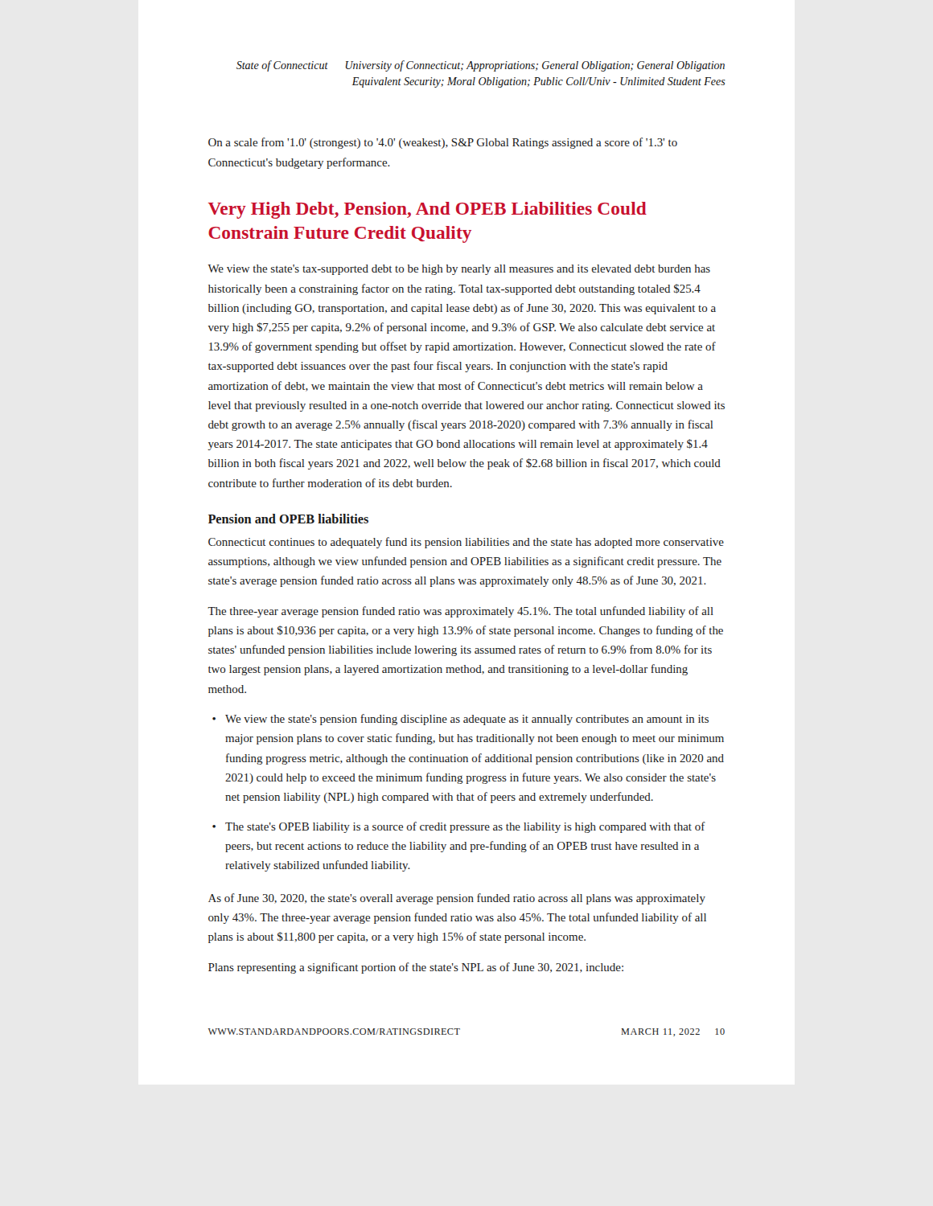State of Connecticut University of Connecticut; Appropriations; General Obligation; General Obligation
Equivalent Security; Moral Obligation; Public Coll/Univ - Unlimited Student Fees
On a scale from '1.0' (strongest) to '4.0' (weakest), S&P Global Ratings assigned a score of '1.3' to Connecticut's budgetary performance.
Very High Debt, Pension, And OPEB Liabilities Could Constrain Future Credit Quality
We view the state's tax-supported debt to be high by nearly all measures and its elevated debt burden has historically been a constraining factor on the rating. Total tax-supported debt outstanding totaled $25.4 billion (including GO, transportation, and capital lease debt) as of June 30, 2020. This was equivalent to a very high $7,255 per capita, 9.2% of personal income, and 9.3% of GSP. We also calculate debt service at 13.9% of government spending but offset by rapid amortization. However, Connecticut slowed the rate of tax-supported debt issuances over the past four fiscal years. In conjunction with the state's rapid amortization of debt, we maintain the view that most of Connecticut's debt metrics will remain below a level that previously resulted in a one-notch override that lowered our anchor rating. Connecticut slowed its debt growth to an average 2.5% annually (fiscal years 2018-2020) compared with 7.3% annually in fiscal years 2014-2017. The state anticipates that GO bond allocations will remain level at approximately $1.4 billion in both fiscal years 2021 and 2022, well below the peak of $2.68 billion in fiscal 2017, which could contribute to further moderation of its debt burden.
Pension and OPEB liabilities
Connecticut continues to adequately fund its pension liabilities and the state has adopted more conservative assumptions, although we view unfunded pension and OPEB liabilities as a significant credit pressure. The state's average pension funded ratio across all plans was approximately only 48.5% as of June 30, 2021.
The three-year average pension funded ratio was approximately 45.1%. The total unfunded liability of all plans is about $10,936 per capita, or a very high 13.9% of state personal income. Changes to funding of the states' unfunded pension liabilities include lowering its assumed rates of return to 6.9% from 8.0% for its two largest pension plans, a layered amortization method, and transitioning to a level-dollar funding method.
We view the state's pension funding discipline as adequate as it annually contributes an amount in its major pension plans to cover static funding, but has traditionally not been enough to meet our minimum funding progress metric, although the continuation of additional pension contributions (like in 2020 and 2021) could help to exceed the minimum funding progress in future years. We also consider the state's net pension liability (NPL) high compared with that of peers and extremely underfunded.
The state's OPEB liability is a source of credit pressure as the liability is high compared with that of peers, but recent actions to reduce the liability and pre-funding of an OPEB trust have resulted in a relatively stabilized unfunded liability.
As of June 30, 2020, the state's overall average pension funded ratio across all plans was approximately only 43%. The three-year average pension funded ratio was also 45%. The total unfunded liability of all plans is about $11,800 per capita, or a very high 15% of state personal income.
Plans representing a significant portion of the state's NPL as of June 30, 2021, include:
www.standardandpoors.com/ratingsdirect
MARCH 11, 202210